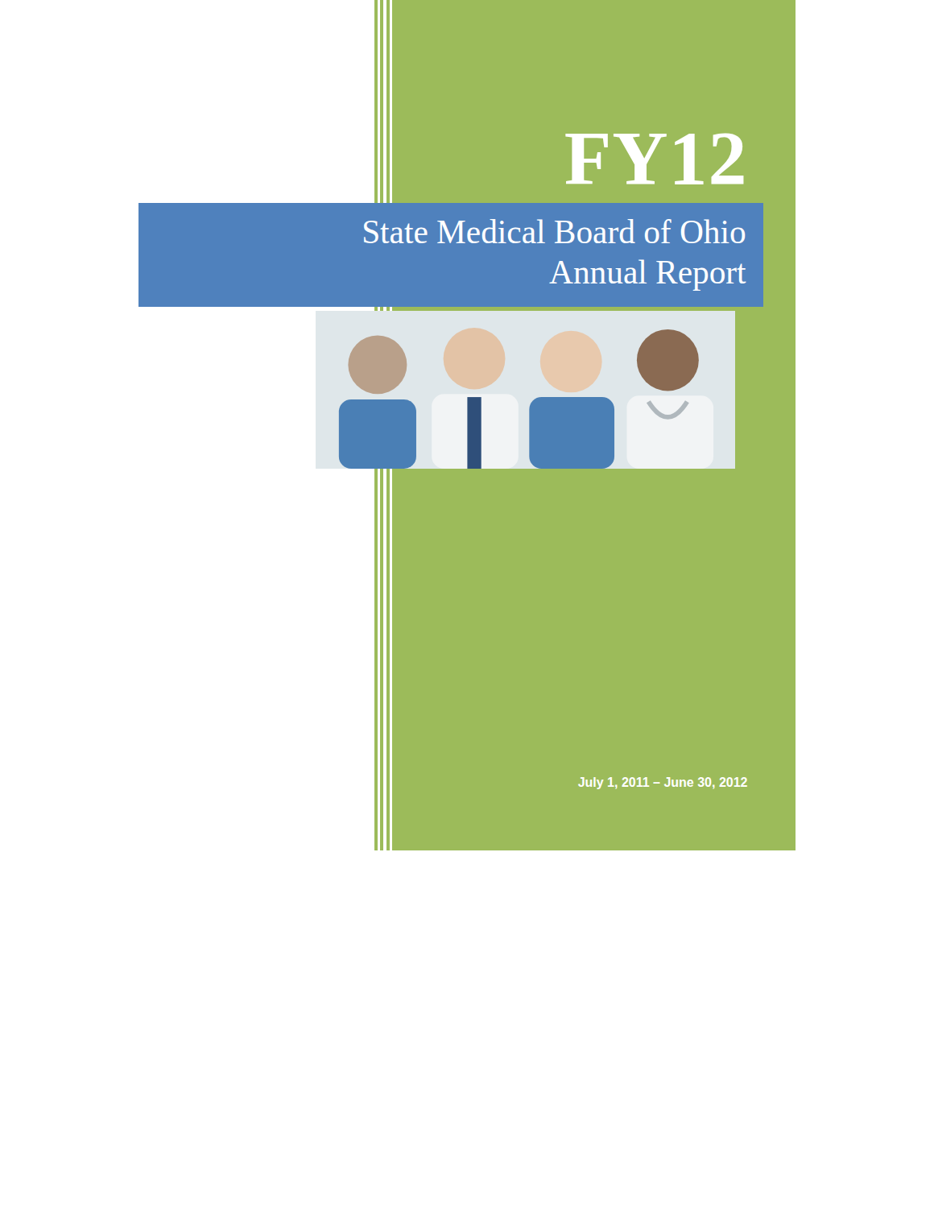FY12
State Medical Board of Ohio
Annual Report
July 1, 2011 – June 30, 2012